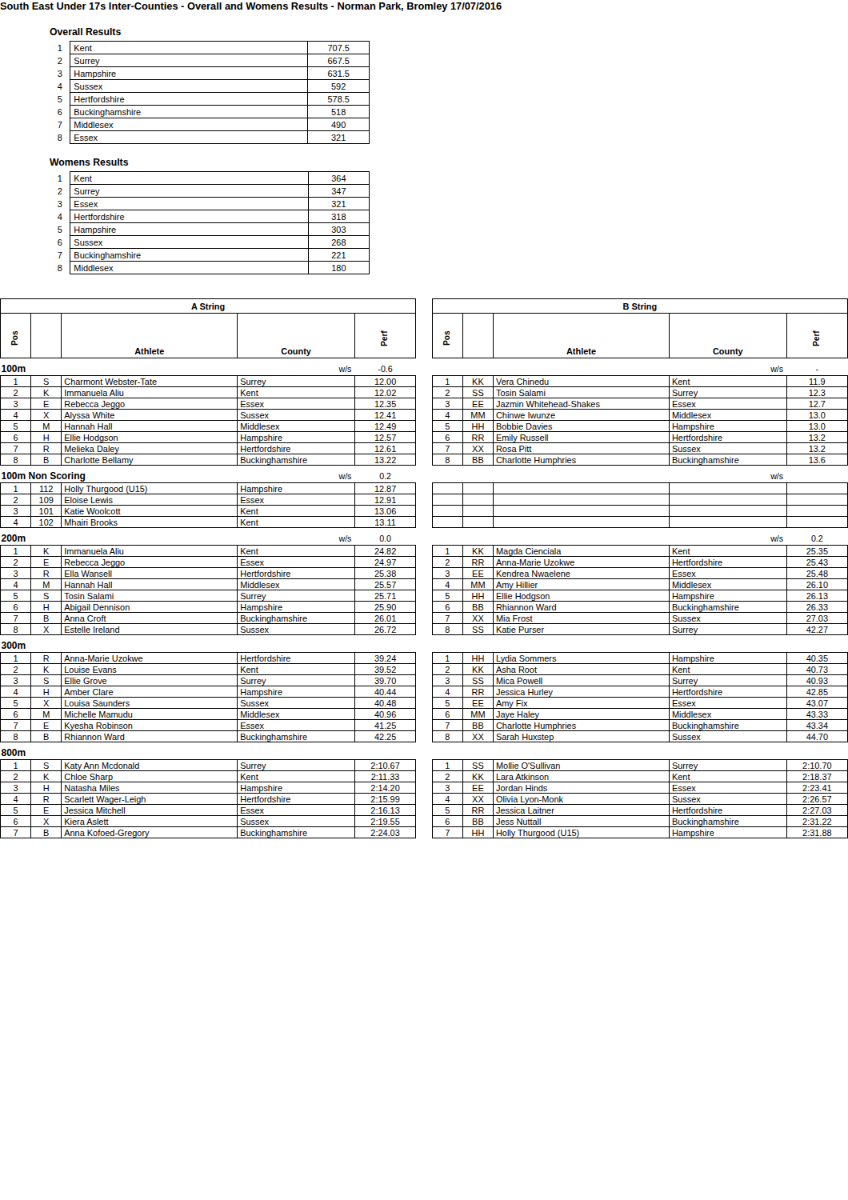South East Under 17s Inter-Counties - Overall and Womens Results - Norman Park, Bromley 17/07/2016
Overall Results
| 1 | Kent | 707.5 |
| 2 | Surrey | 667.5 |
| 3 | Hampshire | 631.5 |
| 4 | Sussex | 592 |
| 5 | Hertfordshire | 578.5 |
| 6 | Buckinghamshire | 518 |
| 7 | Middlesex | 490 |
| 8 | Essex | 321 |
Womens Results
| 1 | Kent | 364 |
| 2 | Surrey | 347 |
| 3 | Essex | 321 |
| 4 | Hertfordshire | 318 |
| 5 | Hampshire | 303 |
| 6 | Sussex | 268 |
| 7 | Buckinghamshire | 221 |
| 8 | Middlesex | 180 |
| A String | | B String |
| Pos | | Athlete | County | Perf | | Pos | | Athlete | County | Perf |
| 100m | w/s | -0.6 | | | w/s | - |
| 1 | S | Charmont Webster-Tate | Surrey | 12.00 | | 1 | KK | Vera Chinedu | Kent | 11.9 |
| 2 | K | Immanuela Aliu | Kent | 12.02 | | 2 | SS | Tosin Salami | Surrey | 12.3 |
| 3 | E | Rebecca Jeggo | Essex | 12.35 | | 3 | EE | Jazmin Whitehead-Shakes | Essex | 12.7 |
| 4 | X | Alyssa White | Sussex | 12.41 | | 4 | MM | Chinwe Iwunze | Middlesex | 13.0 |
| 5 | M | Hannah Hall | Middlesex | 12.49 | | 5 | HH | Bobbie Davies | Hampshire | 13.0 |
| 6 | H | Ellie Hodgson | Hampshire | 12.57 | | 6 | RR | Emily Russell | Hertfordshire | 13.2 |
| 7 | R | Melieka Daley | Hertfordshire | 12.61 | | 7 | XX | Rosa Pitt | Sussex | 13.2 |
| 8 | B | Charlotte Bellamy | Buckinghamshire | 13.22 | | 8 | BB | Charlotte Humphries | Buckinghamshire | 13.6 |
| 100m Non Scoring | w/s | 0.2 | | | w/s | |
| 1 | 112 | Holly Thurgood (U15) | Hampshire | 12.87 | | | | | | |
| 2 | 109 | Eloise Lewis | Essex | 12.91 | | | | | | |
| 3 | 101 | Katie Woolcott | Kent | 13.06 | | | | | | |
| 4 | 102 | Mhairi Brooks | Kent | 13.11 | | | | | | |
| 200m | w/s | 0.0 | | | w/s | 0.2 |
| 1 | K | Immanuela Aliu | Kent | 24.82 | | 1 | KK | Magda Cienciala | Kent | 25.35 |
| 2 | E | Rebecca Jeggo | Essex | 24.97 | | 2 | RR | Anna-Marie Uzokwe | Hertfordshire | 25.43 |
| 3 | R | Ella Wansell | Hertfordshire | 25.38 | | 3 | EE | Kendrea Nwaelene | Essex | 25.48 |
| 4 | M | Hannah Hall | Middlesex | 25.57 | | 4 | MM | Amy Hillier | Middlesex | 26.10 |
| 5 | S | Tosin Salami | Surrey | 25.71 | | 5 | HH | Ellie Hodgson | Hampshire | 26.13 |
| 6 | H | Abigail Dennison | Hampshire | 25.90 | | 6 | BB | Rhiannon Ward | Buckinghamshire | 26.33 |
| 7 | B | Anna Croft | Buckinghamshire | 26.01 | | 7 | XX | Mia Frost | Sussex | 27.03 |
| 8 | X | Estelle Ireland | Sussex | 26.72 | | 8 | SS | Katie Purser | Surrey | 42.27 |
| 300m | | |
| 1 | R | Anna-Marie Uzokwe | Hertfordshire | 39.24 | | 1 | HH | Lydia Sommers | Hampshire | 40.35 |
| 2 | K | Louise Evans | Kent | 39.52 | | 2 | KK | Asha Root | Kent | 40.73 |
| 3 | S | Ellie Grove | Surrey | 39.70 | | 3 | SS | Mica Powell | Surrey | 40.93 |
| 4 | H | Amber Clare | Hampshire | 40.44 | | 4 | RR | Jessica Hurley | Hertfordshire | 42.85 |
| 5 | X | Louisa Saunders | Sussex | 40.48 | | 5 | EE | Amy Fix | Essex | 43.07 |
| 6 | M | Michelle Mamudu | Middlesex | 40.96 | | 6 | MM | Jaye Haley | Middlesex | 43.33 |
| 7 | E | Kyesha Robinson | Essex | 41.25 | | 7 | BB | Charlotte Humphries | Buckinghamshire | 43.34 |
| 8 | B | Rhiannon Ward | Buckinghamshire | 42.25 | | 8 | XX | Sarah Huxstep | Sussex | 44.70 |
| 800m | | |
| 1 | S | Katy Ann Mcdonald | Surrey | 2:10.67 | | 1 | SS | Mollie O'Sullivan | Surrey | 2:10.70 |
| 2 | K | Chloe Sharp | Kent | 2:11.33 | | 2 | KK | Lara Atkinson | Kent | 2:18.37 |
| 3 | H | Natasha Miles | Hampshire | 2:14.20 | | 3 | EE | Jordan Hinds | Essex | 2:23.41 |
| 4 | R | Scarlett Wager-Leigh | Hertfordshire | 2:15.99 | | 4 | XX | Olivia Lyon-Monk | Sussex | 2:26.57 |
| 5 | E | Jessica Mitchell | Essex | 2:16.13 | | 5 | RR | Jessica Laitner | Hertfordshire | 2:27.03 |
| 6 | X | Kiera Aslett | Sussex | 2:19.55 | | 6 | BB | Jess Nuttall | Buckinghamshire | 2:31.22 |
| 7 | B | Anna Kofoed-Gregory | Buckinghamshire | 2:24.03 | | 7 | HH | Holly Thurgood (U15) | Hampshire | 2:31.88 |